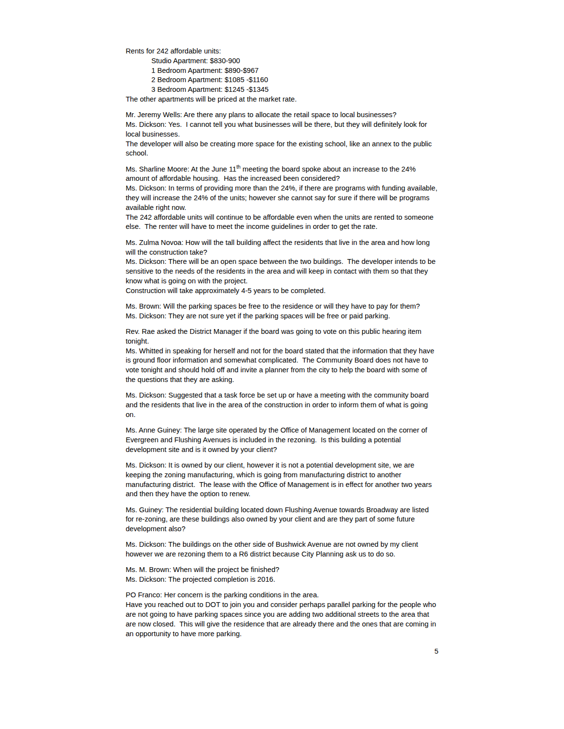Rents for 242 affordable units:
Studio Apartment: $830-900
1 Bedroom Apartment: $890-$967
2 Bedroom Apartment: $1085 -$1160
3 Bedroom Apartment: $1245 -$1345
The other apartments will be priced at the market rate.
Mr. Jeremy Wells: Are there any plans to allocate the retail space to local businesses?
Ms. Dickson: Yes. I cannot tell you what businesses will be there, but they will definitely look for local businesses.
The developer will also be creating more space for the existing school, like an annex to the public school.
Ms. Sharline Moore: At the June 11th meeting the board spoke about an increase to the 24% amount of affordable housing. Has the increased been considered?
Ms. Dickson: In terms of providing more than the 24%, if there are programs with funding available, they will increase the 24% of the units; however she cannot say for sure if there will be programs available right now.
The 242 affordable units will continue to be affordable even when the units are rented to someone else. The renter will have to meet the income guidelines in order to get the rate.
Ms. Zulma Novoa: How will the tall building affect the residents that live in the area and how long will the construction take?
Ms. Dickson: There will be an open space between the two buildings. The developer intends to be sensitive to the needs of the residents in the area and will keep in contact with them so that they know what is going on with the project.
Construction will take approximately 4-5 years to be completed.
Ms. Brown: Will the parking spaces be free to the residence or will they have to pay for them?
Ms. Dickson: They are not sure yet if the parking spaces will be free or paid parking.
Rev. Rae asked the District Manager if the board was going to vote on this public hearing item tonight.
Ms. Whitted in speaking for herself and not for the board stated that the information that they have is ground floor information and somewhat complicated. The Community Board does not have to vote tonight and should hold off and invite a planner from the city to help the board with some of the questions that they are asking.
Ms. Dickson: Suggested that a task force be set up or have a meeting with the community board and the residents that live in the area of the construction in order to inform them of what is going on.
Ms. Anne Guiney: The large site operated by the Office of Management located on the corner of Evergreen and Flushing Avenues is included in the rezoning. Is this building a potential development site and is it owned by your client?
Ms. Dickson: It is owned by our client, however it is not a potential development site, we are keeping the zoning manufacturing, which is going from manufacturing district to another manufacturing district. The lease with the Office of Management is in effect for another two years and then they have the option to renew.
Ms. Guiney: The residential building located down Flushing Avenue towards Broadway are listed for re-zoning, are these buildings also owned by your client and are they part of some future development also?
Ms. Dickson: The buildings on the other side of Bushwick Avenue are not owned by my client however we are rezoning them to a R6 district because City Planning ask us to do so.
Ms. M. Brown: When will the project be finished?
Ms. Dickson: The projected completion is 2016.
PO Franco: Her concern is the parking conditions in the area.
Have you reached out to DOT to join you and consider perhaps parallel parking for the people who are not going to have parking spaces since you are adding two additional streets to the area that are now closed. This will give the residence that are already there and the ones that are coming in an opportunity to have more parking.
5